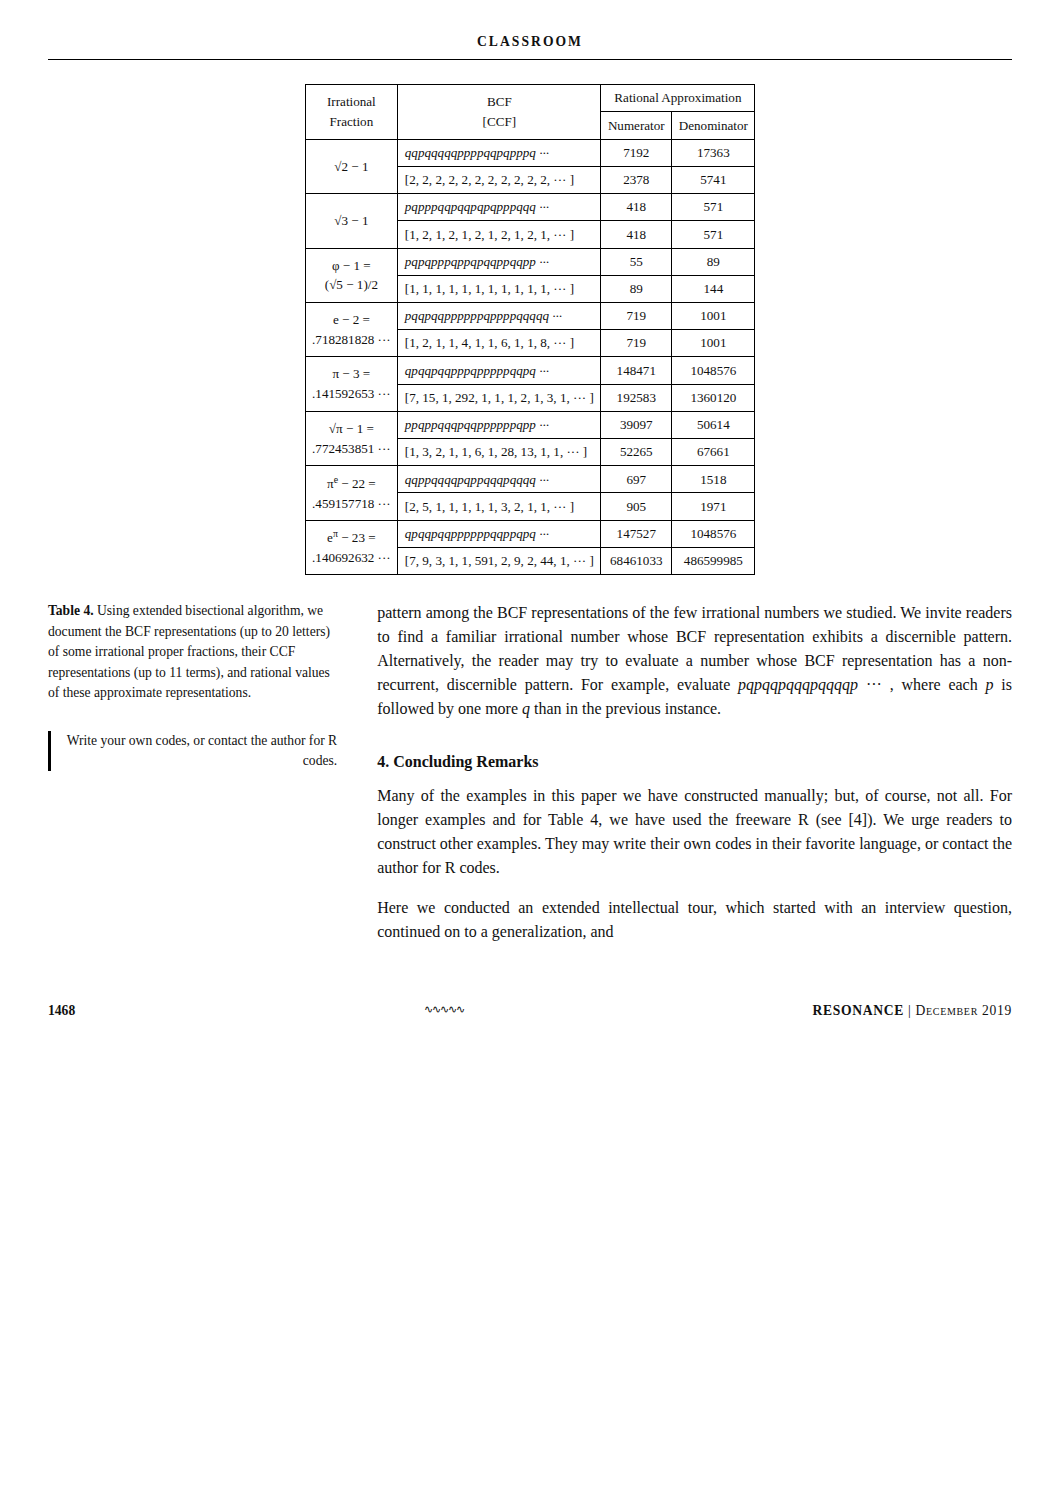CLASSROOM
| Irrational Fraction | BCF [CCF] | Rational Approximation |
| --- | --- | --- |
| Numerator | Denominator |
| √2 − 1 | qqpqqqqqppppqqpqpppq ··· | 7192 | 17363 |
| [2, 2, 2, 2, 2, 2, 2, 2, 2, 2, 2, ··· ] | 2378 | 5741 |
| √3 − 1 | pqpppqqpqqpqpqpppqqq ··· | 418 | 571 |
| [1, 2, 1, 2, 1, 2, 1, 2, 1, 2, 1, ··· ] | 418 | 571 |
| φ − 1 = ( √5 − 1)/2 | pqpqpppqppqpqqppqqpp ··· | 55 | 89 |
| [1, 1, 1, 1, 1, 1, 1, 1, 1, 1, 1, ··· ] | 89 | 144 |
| e − 2 = .718281828 ··· | pqqpqqppppppqppppqqqqq ··· | 719 | 1001 |
| [1, 2, 1, 1, 4, 1, 1, 6, 1, 1, 8, ··· ] | 719 | 1001 |
| π − 3 = .141592653 ··· | qpqqpqqpppqpppppqqpq ··· | 148471 | 1048576 |
| [7, 15, 1, 292, 1, 1, 1, 2, 1, 3, 1, ··· ] | 192583 | 1360120 |
| √π − 1 = .772453851 ··· | ppqppqqqpqqppppppqpp ··· | 39097 | 50614 |
| [1, 3, 2, 1, 1, 6, 1, 28, 13, 1, 1, ··· ] | 52265 | 67661 |
| π e − 22 = .459157718 ··· | qqppqqqqpqppqqqpqqqq ··· | 697 | 1518 |
| [2, 5, 1, 1, 1, 1, 1, 3, 2, 1, 1, ··· ] | 905 | 1971 |
| e π − 23 = .140692632 ··· | qpqqpqqppppppqqppqpq ··· | 147527 | 1048576 |
| [7, 9, 3, 1, 1, 591, 2, 9, 2, 44, 1, ··· ] | 68461033 | 486599985 |
Table 4. Using extended bisectional algorithm, we document the BCF representations (up to 20 letters) of some irrational proper fractions, their CCF representations (up to 11 terms), and rational values of these approximate representations.
Write your own codes, or contact the author for R codes.
pattern among the BCF representations of the few irrational numbers we studied. We invite readers to find a familiar irrational number whose BCF representation exhibits a discernible pattern. Alternatively, the reader may try to evaluate a number whose BCF representation has a non-recurrent, discernible pattern. For example, evaluate pqpqqpqqqpqqqqp ··· , where each p is followed by one more q than in the previous instance.
4. Concluding Remarks
Many of the examples in this paper we have constructed manually; but, of course, not all. For longer examples and for Table 4, we have used the freeware R (see [4]). We urge readers to construct other examples. They may write their own codes in their favorite language, or contact the author for R codes.
Here we conducted an extended intellectual tour, which started with an interview question, continued on to a generalization, and
1468 ∿∿∿∿∿ RESONANCE | December 2019